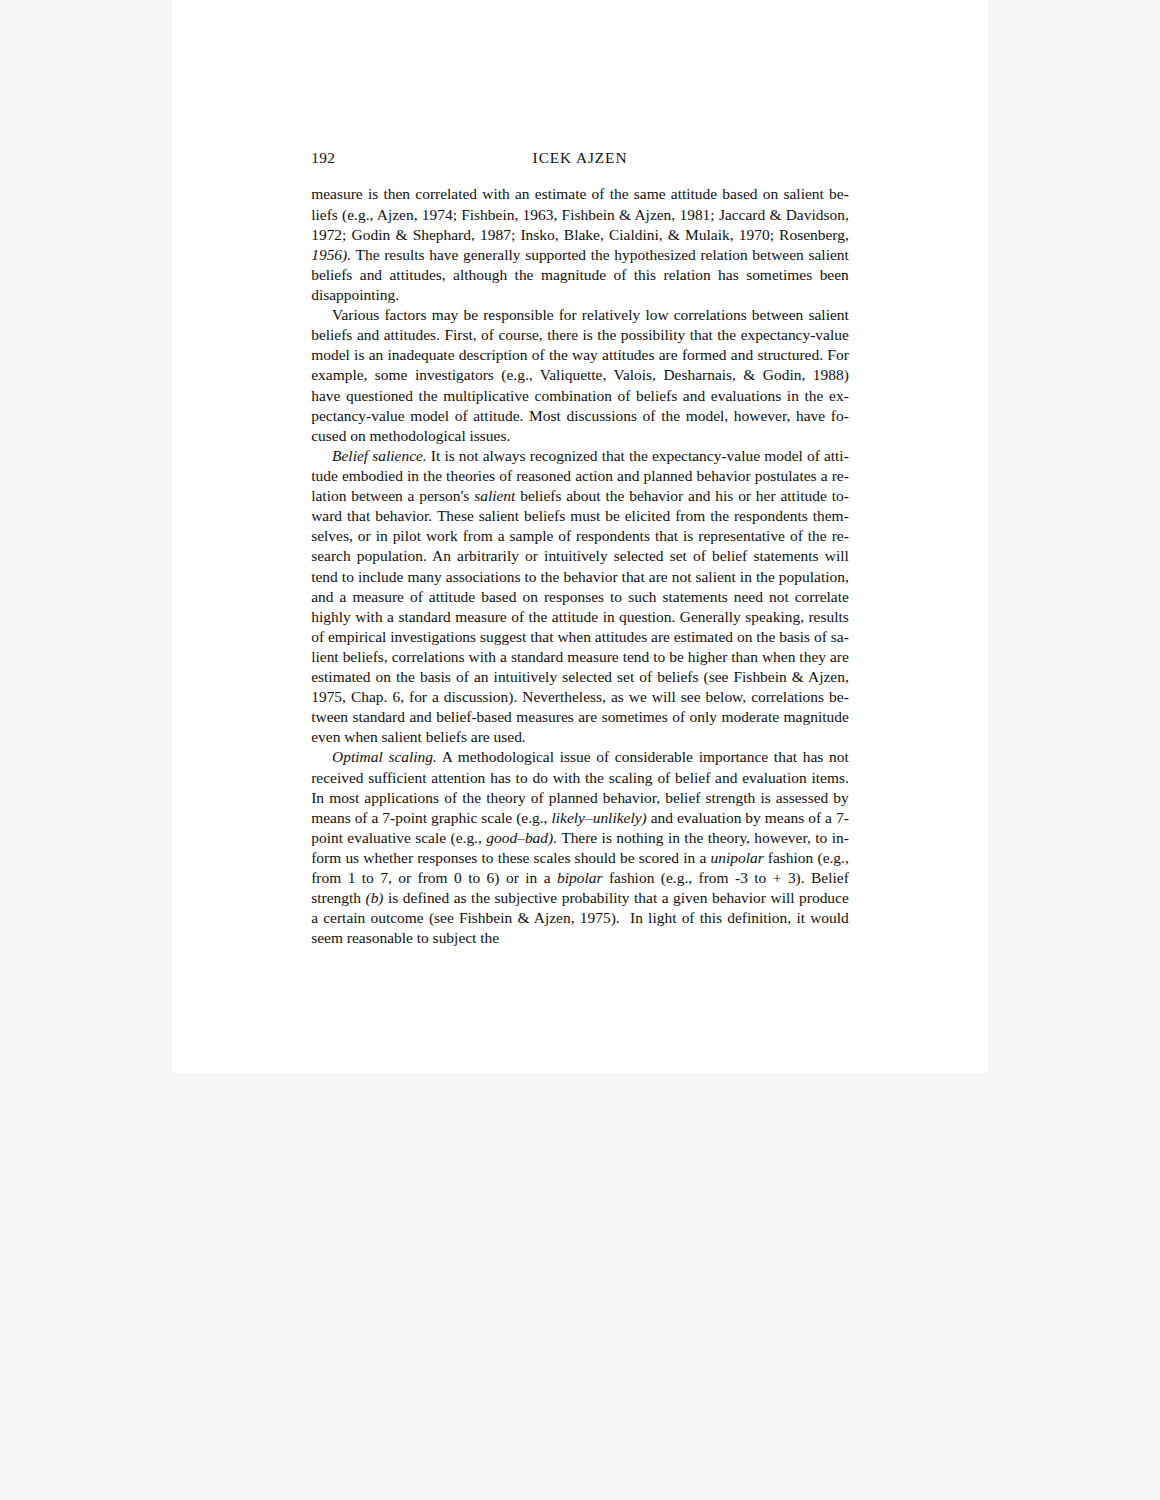192 Icek Ajzen
measure is then correlated with an estimate of the same attitude based on salient beliefs (e.g., Ajzen, 1974; Fishbein, 1963, Fishbein & Ajzen, 1981; Jaccard & Davidson, 1972; Godin & Shephard, 1987; Insko, Blake, Cialdini, & Mulaik, 1970; Rosenberg, 1956). The results have generally supported the hypothesized relation between salient beliefs and attitudes, although the magnitude of this relation has sometimes been disappointing.
Various factors may be responsible for relatively low correlations between salient beliefs and attitudes. First, of course, there is the possibility that the expectancy-value model is an inadequate description of the way attitudes are formed and structured. For example, some investigators (e.g., Valiquette, Valois, Desharnais, & Godin, 1988) have questioned the multiplicative combination of beliefs and evaluations in the expectancy-value model of attitude. Most discussions of the model, however, have focused on methodological issues.
Belief salience. It is not always recognized that the expectancy-value model of attitude embodied in the theories of reasoned action and planned behavior postulates a relation between a person's salient beliefs about the behavior and his or her attitude toward that behavior. These salient beliefs must be elicited from the respondents themselves, or in pilot work from a sample of respondents that is representative of the research population. An arbitrarily or intuitively selected set of belief statements will tend to include many associations to the behavior that are not salient in the population, and a measure of attitude based on responses to such statements need not correlate highly with a standard measure of the attitude in question. Generally speaking, results of empirical investigations suggest that when attitudes are estimated on the basis of salient beliefs, correlations with a standard measure tend to be higher than when they are estimated on the basis of an intuitively selected set of beliefs (see Fishbein & Ajzen, 1975, Chap. 6, for a discussion). Nevertheless, as we will see below, correlations between standard and belief-based measures are sometimes of only moderate magnitude even when salient beliefs are used.
Optimal scaling. A methodological issue of considerable importance that has not received sufficient attention has to do with the scaling of belief and evaluation items. In most applications of the theory of planned behavior, belief strength is assessed by means of a 7-point graphic scale (e.g., likely–unlikely) and evaluation by means of a 7-point evaluative scale (e.g., good–bad). There is nothing in the theory, however, to inform us whether responses to these scales should be scored in a unipolar fashion (e.g., from 1 to 7, or from 0 to 6) or in a bipolar fashion (e.g., from -3 to + 3). Belief strength (b) is defined as the subjective probability that a given behavior will produce a certain outcome (see Fishbein & Ajzen, 1975). In light of this definition, it would seem reasonable to subject the